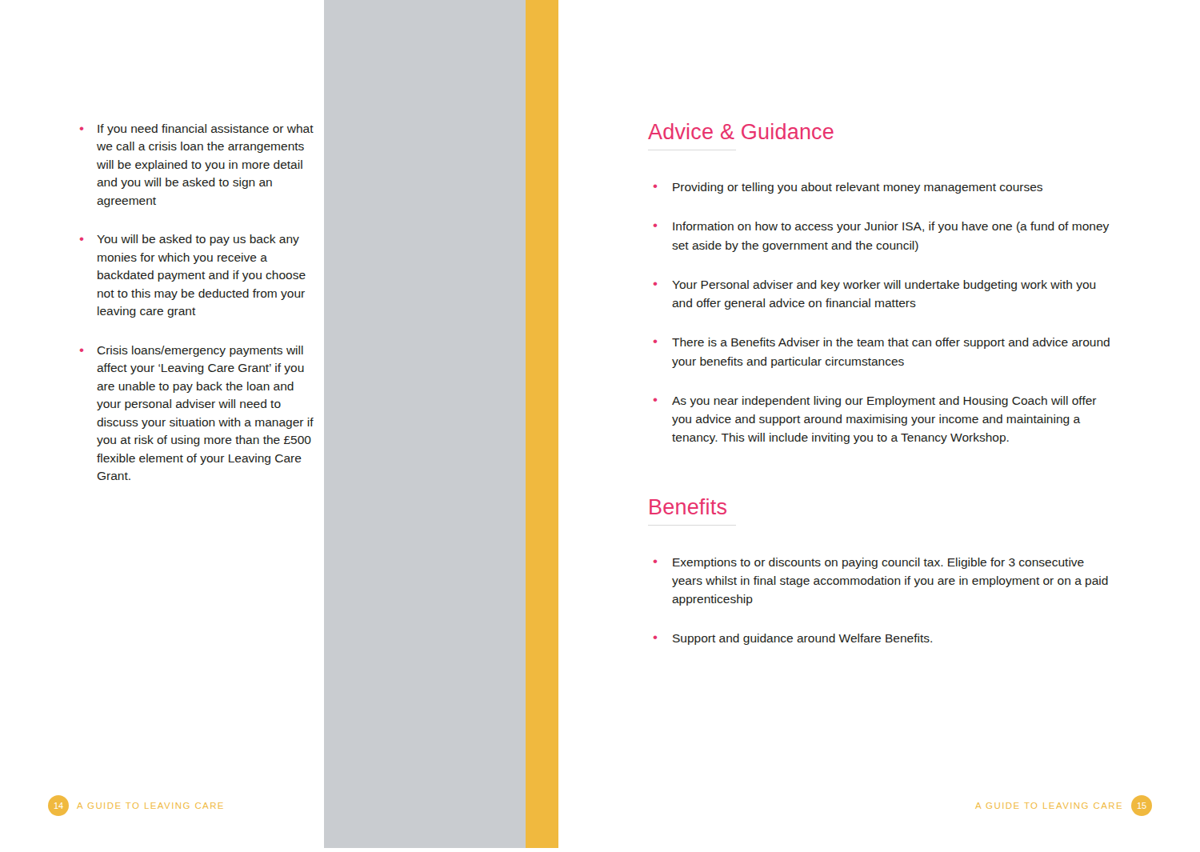If you need financial assistance or what we call a crisis loan the arrangements will be explained to you in more detail and you will be asked to sign an agreement
You will be asked to pay us back any monies for which you receive a backdated payment and if you choose not to this may be deducted from your leaving care grant
Crisis loans/emergency payments will affect your ‘Leaving Care Grant’ if you are unable to pay back the loan and your personal adviser will need to discuss your situation with a manager if you at risk of using more than the £500 flexible element of your Leaving Care Grant.
14 A Guide to Leaving Care
Advice & Guidance
Providing or telling you about relevant money management courses
Information on how to access your Junior ISA, if you have one (a fund of money set aside by the government and the council)
Your Personal adviser and key worker will undertake budgeting work with you and offer general advice on financial matters
There is a Benefits Adviser in the team that can offer support and advice around your benefits and particular circumstances
As you near independent living our Employment and Housing Coach will offer you advice and support around maximising your income and maintaining a tenancy. This will include inviting you to a Tenancy Workshop.
Benefits
Exemptions to or discounts on paying council tax. Eligible for 3 consecutive years whilst in final stage accommodation if you are in employment or on a paid apprenticeship
Support and guidance around Welfare Benefits.
A Guide to Leaving Care 15